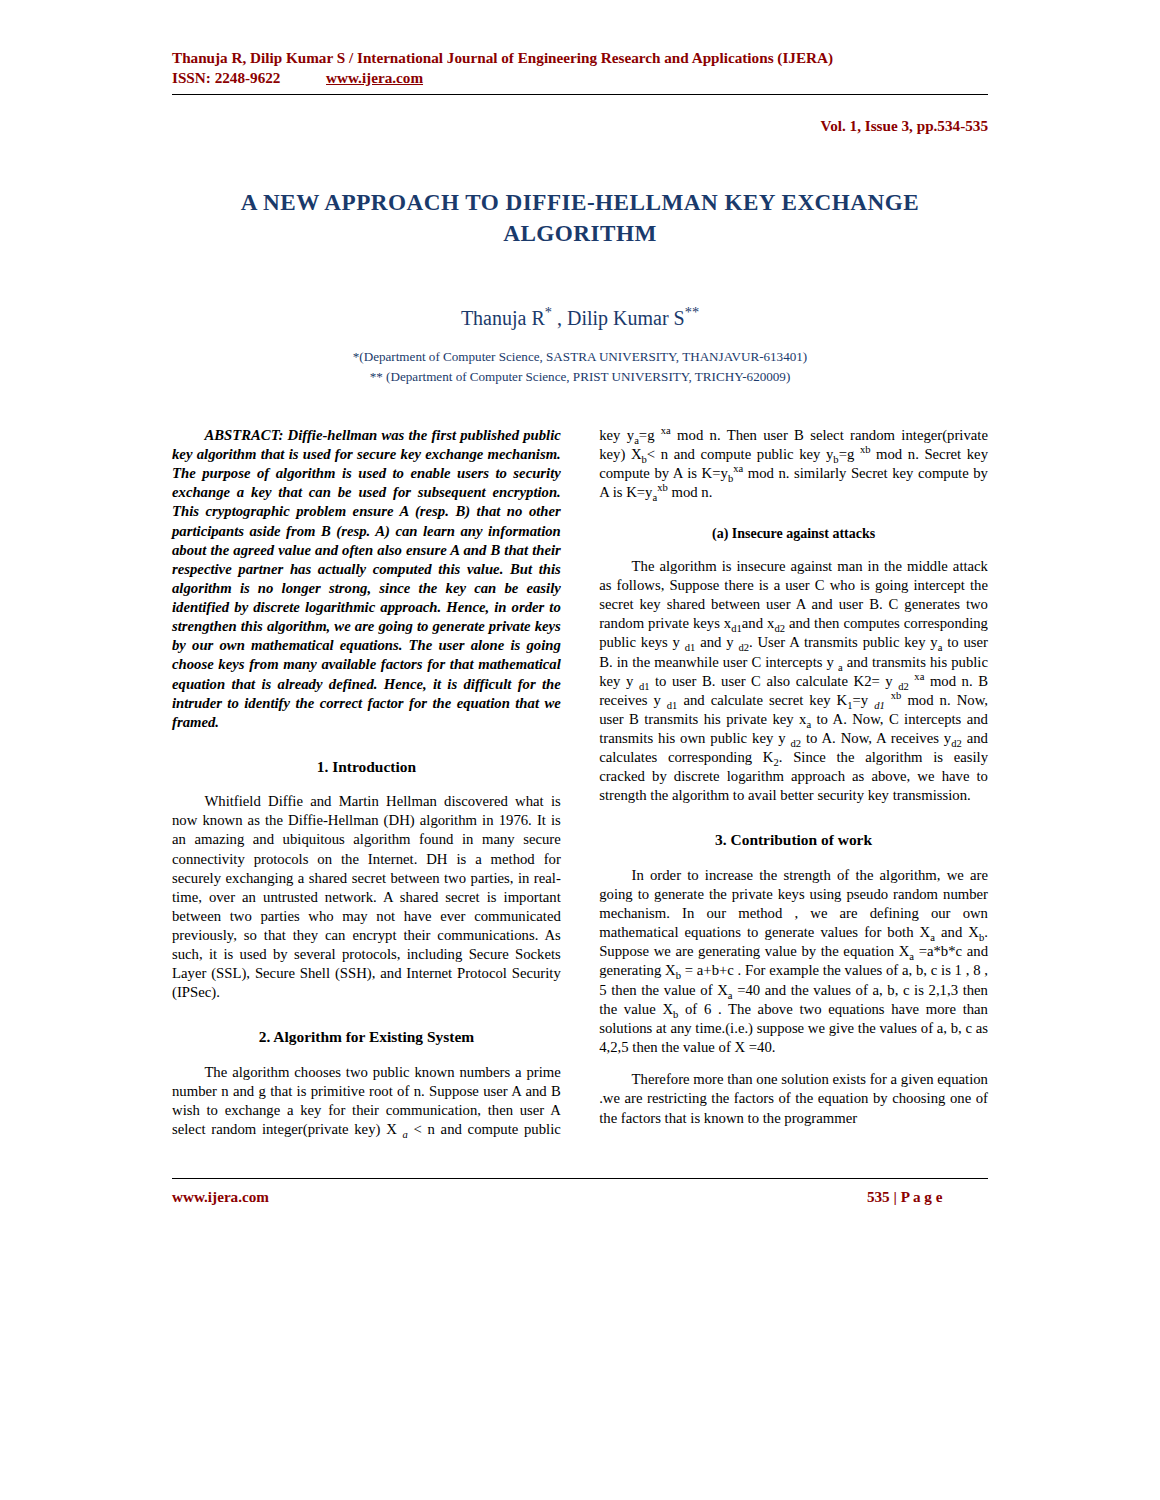Thanuja R, Dilip Kumar S / International Journal of Engineering Research and Applications (IJERA)
ISSN: 2248-9622 www.ijera.com
Vol. 1, Issue 3, pp.534-535
A NEW APPROACH TO DIFFIE-HELLMAN KEY EXCHANGE ALGORITHM
Thanuja R* , Dilip Kumar S**
*(Department of Computer Science, SASTRA UNIVERSITY, THANJAVUR-613401)
** (Department of Computer Science, PRIST UNIVERSITY, TRICHY-620009)
ABSTRACT: Diffie-hellman was the first published public key algorithm that is used for secure key exchange mechanism. The purpose of algorithm is used to enable users to security exchange a key that can be used for subsequent encryption. This cryptographic problem ensure A (resp. B) that no other participants aside from B (resp. A) can learn any information about the agreed value and often also ensure A and B that their respective partner has actually computed this value. But this algorithm is no longer strong, since the key can be easily identified by discrete logarithmic approach. Hence, in order to strengthen this algorithm, we are going to generate private keys by our own mathematical equations. The user alone is going choose keys from many available factors for that mathematical equation that is already defined. Hence, it is difficult for the intruder to identify the correct factor for the equation that we framed.
1. Introduction
Whitfield Diffie and Martin Hellman discovered what is now known as the Diffie-Hellman (DH) algorithm in 1976. It is an amazing and ubiquitous algorithm found in many secure connectivity protocols on the Internet. DH is a method for securely exchanging a shared secret between two parties, in real-time, over an untrusted network. A shared secret is important between two parties who may not have ever communicated previously, so that they can encrypt their communications. As such, it is used by several protocols, including Secure Sockets Layer (SSL), Secure Shell (SSH), and Internet Protocol Security (IPSec).
2. Algorithm for Existing System
The algorithm chooses two public known numbers a prime number n and g that is primitive root of n. Suppose user A and B wish to exchange a key for their communication, then user A select random integer(private key) X a < n and compute public key ya=g xa mod n. Then user B select random integer(private key) Xb< n and compute public key yb=g xb mod n. Secret key compute by A is K=ybxa mod n. similarly Secret key compute by A is K=yaxb mod n.
(a) Insecure against attacks
The algorithm is insecure against man in the middle attack as follows, Suppose there is a user C who is going intercept the secret key shared between user A and user B. C generates two random private keys xd1and xd2 and then computes corresponding public keys y d1 and y d2. User A transmits public key ya to user B. in the meanwhile user C intercepts y a and transmits his public key y d1 to user B. user C also calculate K2= y d2 xa mod n. B receives y d1 and calculate secret key K1=y d1 xb mod n. Now, user B transmits his private key xa to A. Now, C intercepts and transmits his own public key y d2 to A. Now, A receives yd2 and calculates corresponding K2. Since the algorithm is easily cracked by discrete logarithm approach as above, we have to strength the algorithm to avail better security key transmission.
3. Contribution of work
In order to increase the strength of the algorithm, we are going to generate the private keys using pseudo random number mechanism. In our method , we are defining our own mathematical equations to generate values for both Xa and Xb. Suppose we are generating value by the equation Xa =a*b*c and generating Xb = a+b+c . For example the values of a, b, c is 1 , 8 , 5 then the value of Xa =40 and the values of a, b, c is 2,1,3 then the value Xb of 6 . The above two equations have more than solutions at any time.(i.e.) suppose we give the values of a, b, c as 4,2,5 then the value of X =40.
Therefore more than one solution exists for a given equation .we are restricting the factors of the equation by choosing one of the factors that is known to the programmer
www.ijera.com 535 | P a g e